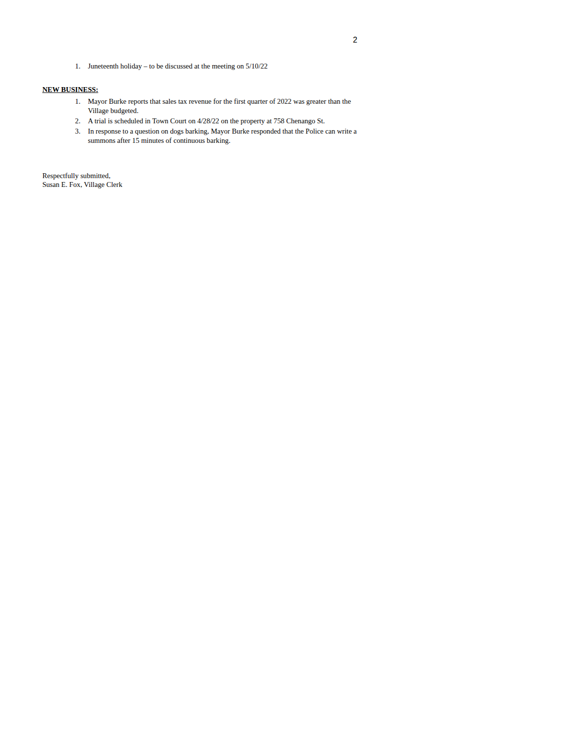2
Juneteenth holiday – to be discussed at the meeting on 5/10/22
NEW BUSINESS:
Mayor Burke reports that sales tax revenue for the first quarter of 2022 was greater than the Village budgeted.
A trial is scheduled in Town Court on 4/28/22 on the property at 758 Chenango St.
In response to a question on dogs barking, Mayor Burke responded that the Police can write a summons after 15 minutes of continuous barking.
Respectfully submitted,
Susan E. Fox, Village Clerk